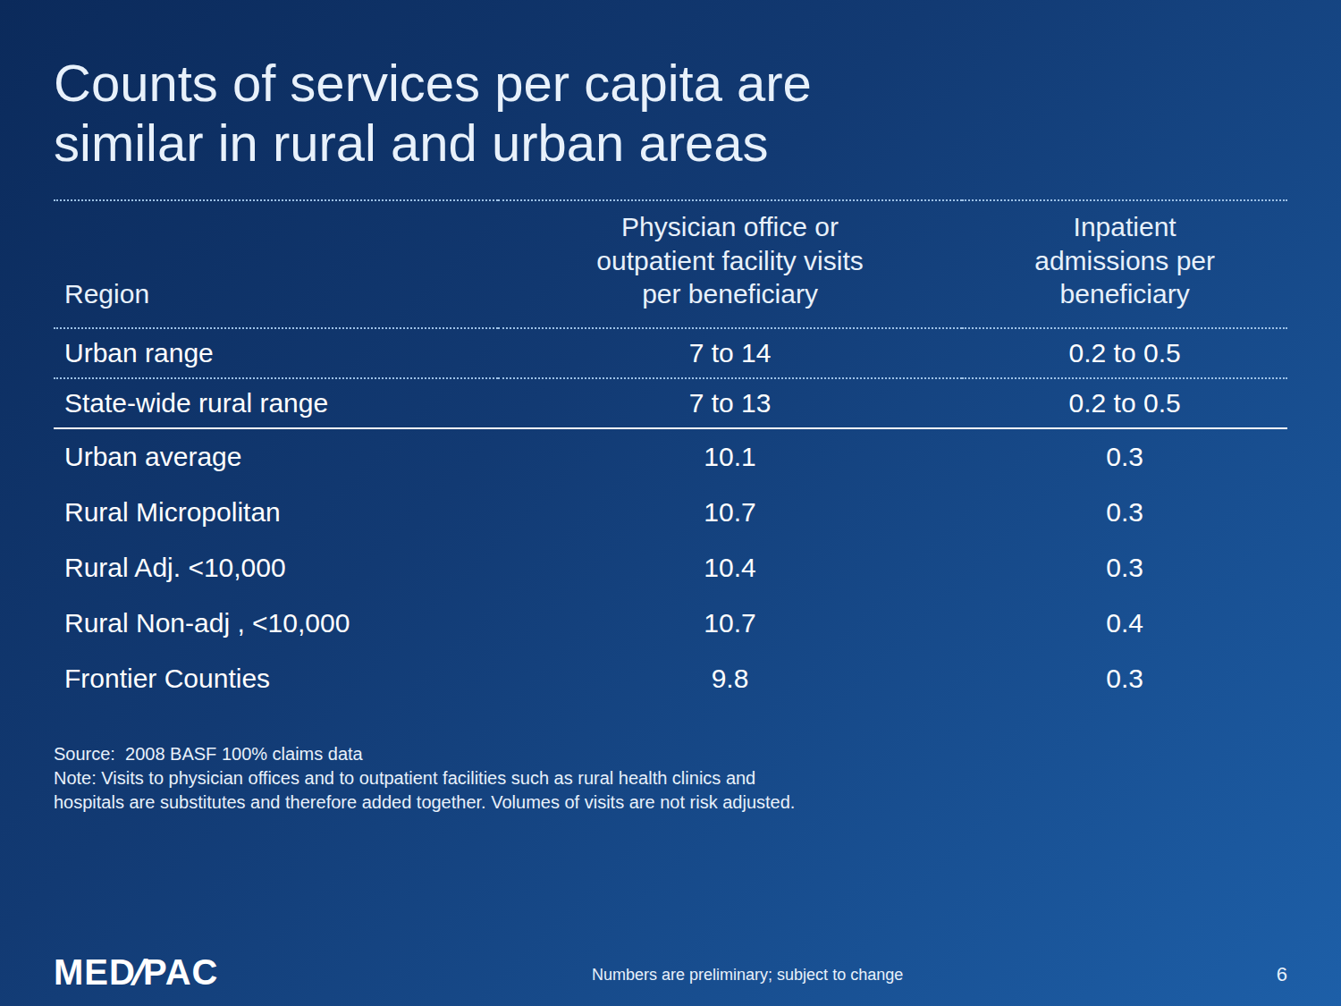Counts of services per capita are
similar in rural and urban areas
| Region | Physician office or outpatient facility visits per beneficiary | Inpatient admissions per beneficiary |
| --- | --- | --- |
| Urban range | 7 to 14 | 0.2 to 0.5 |
| State-wide rural range | 7 to 13 | 0.2 to 0.5 |
| Urban average | 10.1 | 0.3 |
| Rural Micropolitan | 10.7 | 0.3 |
| Rural Adj. <10,000 | 10.4 | 0.3 |
| Rural Non-adj , <10,000 | 10.7 | 0.4 |
| Frontier Counties | 9.8 | 0.3 |
Source: 2008 BASF 100% claims data
Note: Visits to physician offices and to outpatient facilities such as rural health clinics and
hospitals are substitutes and therefore added together. Volumes of visits are not risk adjusted.
MED/PAC
Numbers are preliminary; subject to change
6